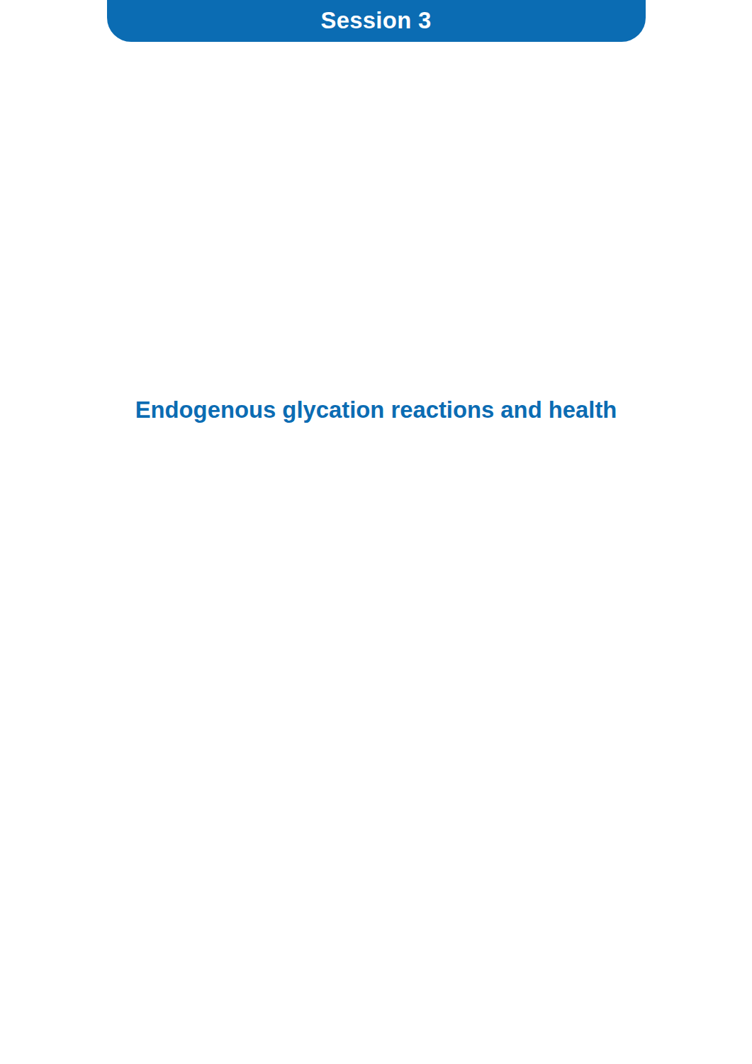Session 3
Endogenous glycation reactions and health